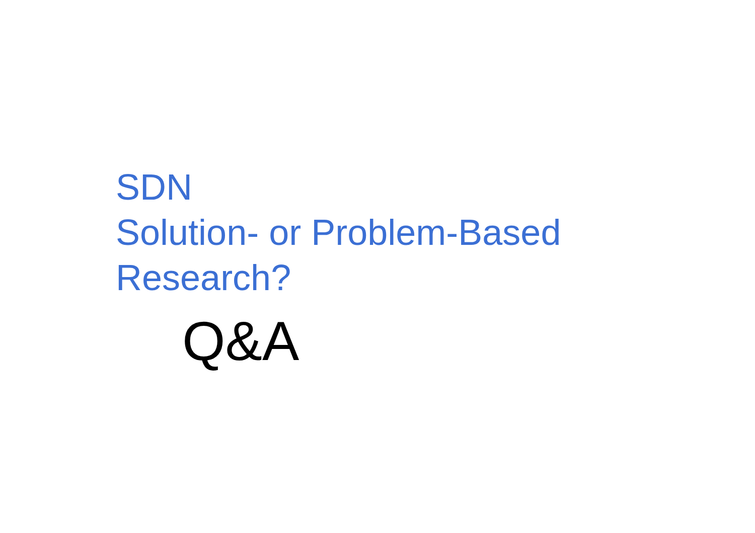SDN
Solution- or Problem-Based Research?
Q&A